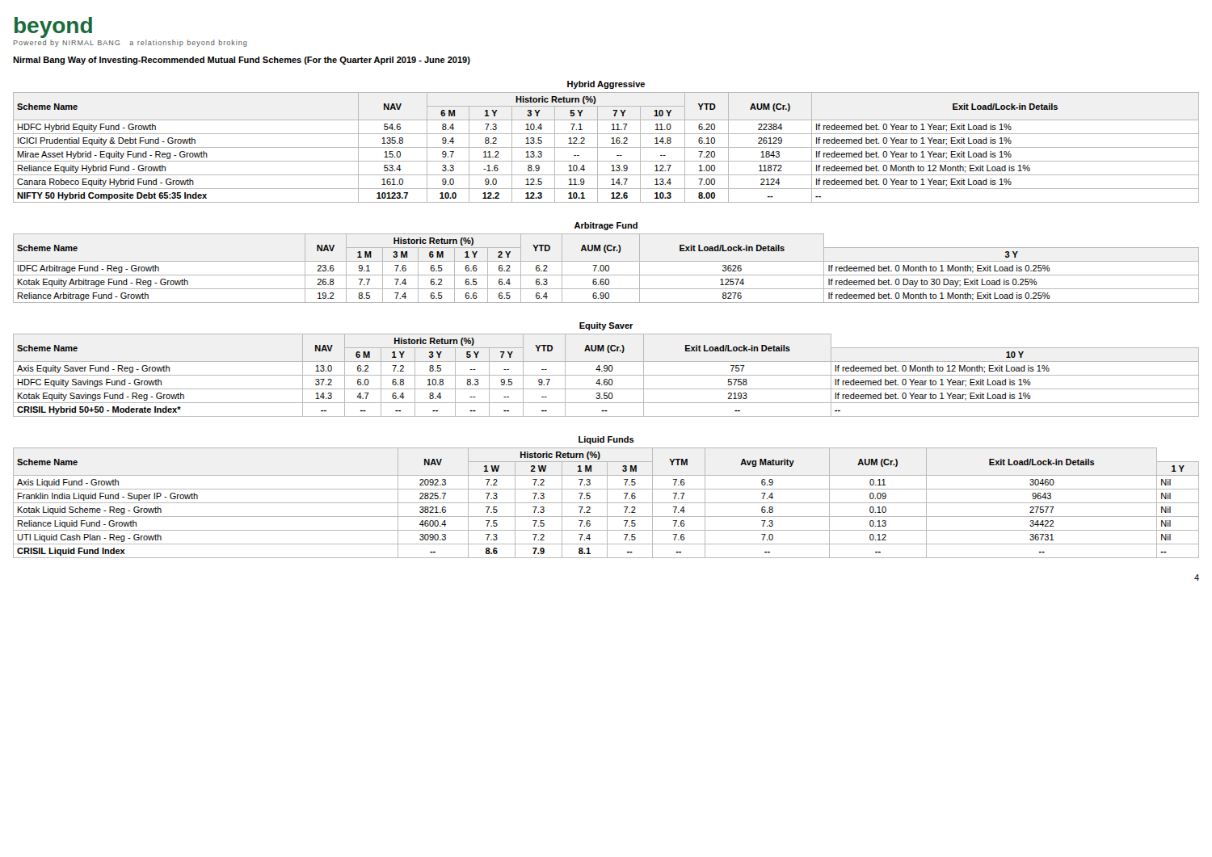beyondPowered by NIRMAL BANG a relationship beyond broking
Nirmal Bang Way of Investing-Recommended Mutual Fund Schemes (For the Quarter April 2019 - June 2019)
Hybrid Aggressive
| Scheme Name | NAV | Historic Return (%) | YTD | AUM (Cr.) | Exit Load/Lock-in Details |
| --- | --- | --- | --- | --- | --- |
| 6 M | 1 Y | 3 Y | 5 Y | 7 Y | 10 Y |
| HDFC Hybrid Equity Fund - Growth | 54.6 | 8.4 | 7.3 | 10.4 | 7.1 | 11.7 | 11.0 | 6.20 | 22384 | If redeemed bet. 0 Year to 1 Year; Exit Load is 1% |
| ICICI Prudential Equity & Debt Fund - Growth | 135.8 | 9.4 | 8.2 | 13.5 | 12.2 | 16.2 | 14.8 | 6.10 | 26129 | If redeemed bet. 0 Year to 1 Year; Exit Load is 1% |
| Mirae Asset Hybrid - Equity Fund - Reg - Growth | 15.0 | 9.7 | 11.2 | 13.3 | -- | -- | -- | 7.20 | 1843 | If redeemed bet. 0 Year to 1 Year; Exit Load is 1% |
| Reliance Equity Hybrid Fund - Growth | 53.4 | 3.3 | -1.6 | 8.9 | 10.4 | 13.9 | 12.7 | 1.00 | 11872 | If redeemed bet. 0 Month to 12 Month; Exit Load is 1% |
| Canara Robeco Equity Hybrid Fund - Growth | 161.0 | 9.0 | 9.0 | 12.5 | 11.9 | 14.7 | 13.4 | 7.00 | 2124 | If redeemed bet. 0 Year to 1 Year; Exit Load is 1% |
| NIFTY 50 Hybrid Composite Debt 65:35 Index | 10123.7 | 10.0 | 12.2 | 12.3 | 10.1 | 12.6 | 10.3 | 8.00 | -- | -- |
Arbitrage Fund
| Scheme Name | NAV | Historic Return (%) | YTD | AUM (Cr.) | Exit Load/Lock-in Details |
| --- | --- | --- | --- | --- | --- |
| 1 M | 3 M | 6 M | 1 Y | 2 Y | 3 Y |
| IDFC Arbitrage Fund - Reg - Growth | 23.6 | 9.1 | 7.6 | 6.5 | 6.6 | 6.2 | 6.2 | 7.00 | 3626 | If redeemed bet. 0 Month to 1 Month; Exit Load is 0.25% |
| Kotak Equity Arbitrage Fund - Reg - Growth | 26.8 | 7.7 | 7.4 | 6.2 | 6.5 | 6.4 | 6.3 | 6.60 | 12574 | If redeemed bet. 0 Day to 30 Day; Exit Load is 0.25% |
| Reliance Arbitrage Fund - Growth | 19.2 | 8.5 | 7.4 | 6.5 | 6.6 | 6.5 | 6.4 | 6.90 | 8276 | If redeemed bet. 0 Month to 1 Month; Exit Load is 0.25% |
Equity Saver
| Scheme Name | NAV | Historic Return (%) | YTD | AUM (Cr.) | Exit Load/Lock-in Details |
| --- | --- | --- | --- | --- | --- |
| 6 M | 1 Y | 3 Y | 5 Y | 7 Y | 10 Y |
| Axis Equity Saver Fund - Reg - Growth | 13.0 | 6.2 | 7.2 | 8.5 | -- | -- | -- | 4.90 | 757 | If redeemed bet. 0 Month to 12 Month; Exit Load is 1% |
| HDFC Equity Savings Fund - Growth | 37.2 | 6.0 | 6.8 | 10.8 | 8.3 | 9.5 | 9.7 | 4.60 | 5758 | If redeemed bet. 0 Year to 1 Year; Exit Load is 1% |
| Kotak Equity Savings Fund - Reg - Growth | 14.3 | 4.7 | 6.4 | 8.4 | -- | -- | -- | 3.50 | 2193 | If redeemed bet. 0 Year to 1 Year; Exit Load is 1% |
| CRISIL Hybrid 50+50 - Moderate Index* | -- | -- | -- | -- | -- | -- | -- | -- | -- | -- |
Liquid Funds
| Scheme Name | NAV | Historic Return (%) | YTM | Avg Maturity | AUM (Cr.) | Exit Load/Lock-in Details |
| --- | --- | --- | --- | --- | --- | --- |
| 1 W | 2 W | 1 M | 3 M | 1 Y |
| Axis Liquid Fund - Growth | 2092.3 | 7.2 | 7.2 | 7.3 | 7.5 | 7.6 | 6.9 | 0.11 | 30460 | Nil |
| Franklin India Liquid Fund - Super IP - Growth | 2825.7 | 7.3 | 7.3 | 7.5 | 7.6 | 7.7 | 7.4 | 0.09 | 9643 | Nil |
| Kotak Liquid Scheme - Reg - Growth | 3821.6 | 7.5 | 7.3 | 7.2 | 7.2 | 7.4 | 6.8 | 0.10 | 27577 | Nil |
| Reliance Liquid Fund - Growth | 4600.4 | 7.5 | 7.5 | 7.6 | 7.5 | 7.6 | 7.3 | 0.13 | 34422 | Nil |
| UTI Liquid Cash Plan - Reg - Growth | 3090.3 | 7.3 | 7.2 | 7.4 | 7.5 | 7.6 | 7.0 | 0.12 | 36731 | Nil |
| CRISIL Liquid Fund Index | -- | 8.6 | 7.9 | 8.1 | -- | -- | -- | -- | -- | -- |
4